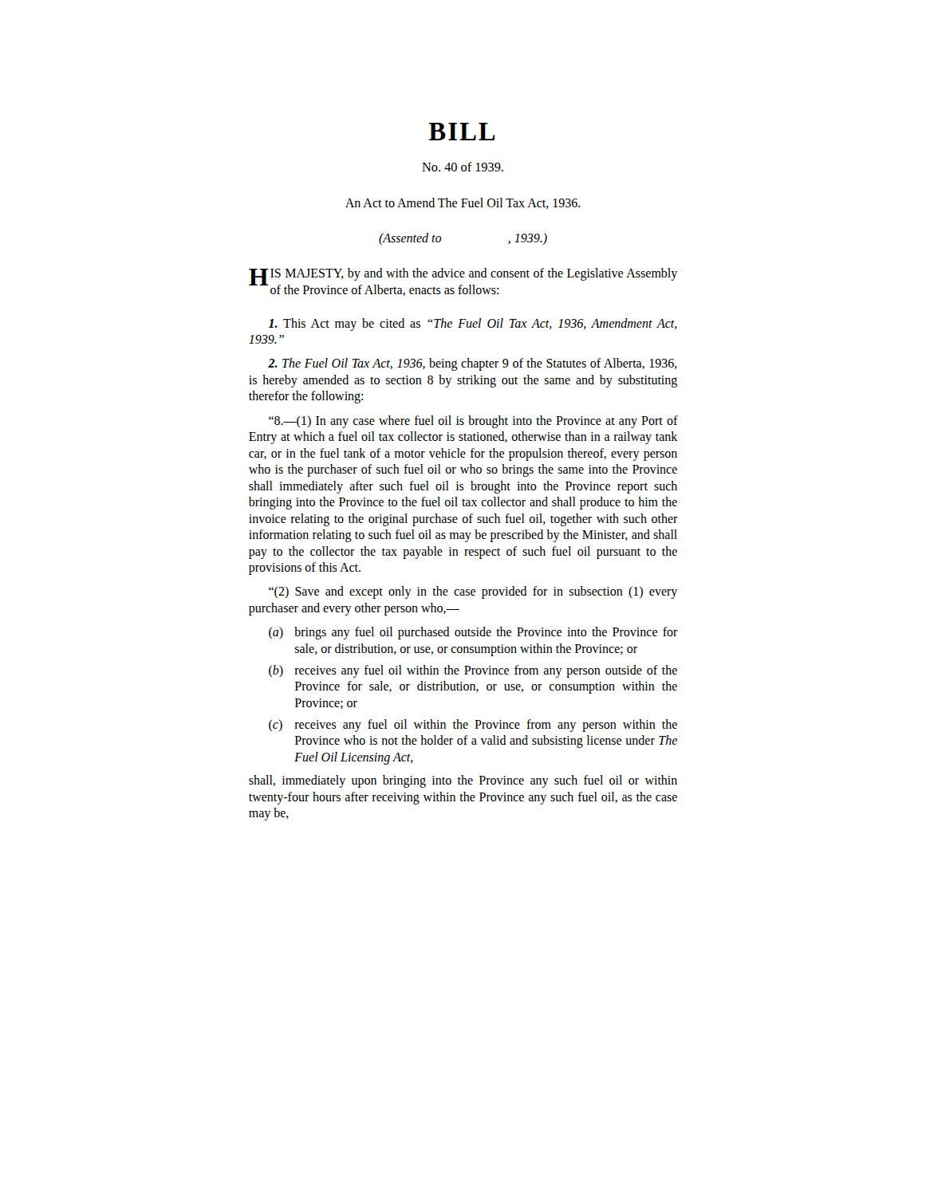BILL
No. 40 of 1939.
An Act to Amend The Fuel Oil Tax Act, 1936.
(Assented to, 1939.)
HIS MAJESTY, by and with the advice and consent of the Legislative Assembly of the Province of Alberta, enacts as follows:
1. This Act may be cited as “The Fuel Oil Tax Act, 1936, Amendment Act, 1939.”
2. The Fuel Oil Tax Act, 1936, being chapter 9 of the Statutes of Alberta, 1936, is hereby amended as to section 8 by striking out the same and by substituting therefor the following:
“8.—(1) In any case where fuel oil is brought into the Province at any Port of Entry at which a fuel oil tax collector is stationed, otherwise than in a railway tank car, or in the fuel tank of a motor vehicle for the propulsion thereof, every person who is the purchaser of such fuel oil or who so brings the same into the Province shall immediately after such fuel oil is brought into the Province report such bringing into the Province to the fuel oil tax collector and shall produce to him the invoice relating to the original purchase of such fuel oil, together with such other information relating to such fuel oil as may be prescribed by the Minister, and shall pay to the collector the tax payable in respect of such fuel oil pursuant to the provisions of this Act.
“(2) Save and except only in the case provided for in subsection (1) every purchaser and every other person who,—
(a) brings any fuel oil purchased outside the Province into the Province for sale, or distribution, or use, or consumption within the Province; or
(b) receives any fuel oil within the Province from any person outside of the Province for sale, or distribution, or use, or consumption within the Province; or
(c) receives any fuel oil within the Province from any person within the Province who is not the holder of a valid and subsisting license under The Fuel Oil Licensing Act,
shall, immediately upon bringing into the Province any such fuel oil or within twenty-four hours after receiving within the Province any such fuel oil, as the case may be,